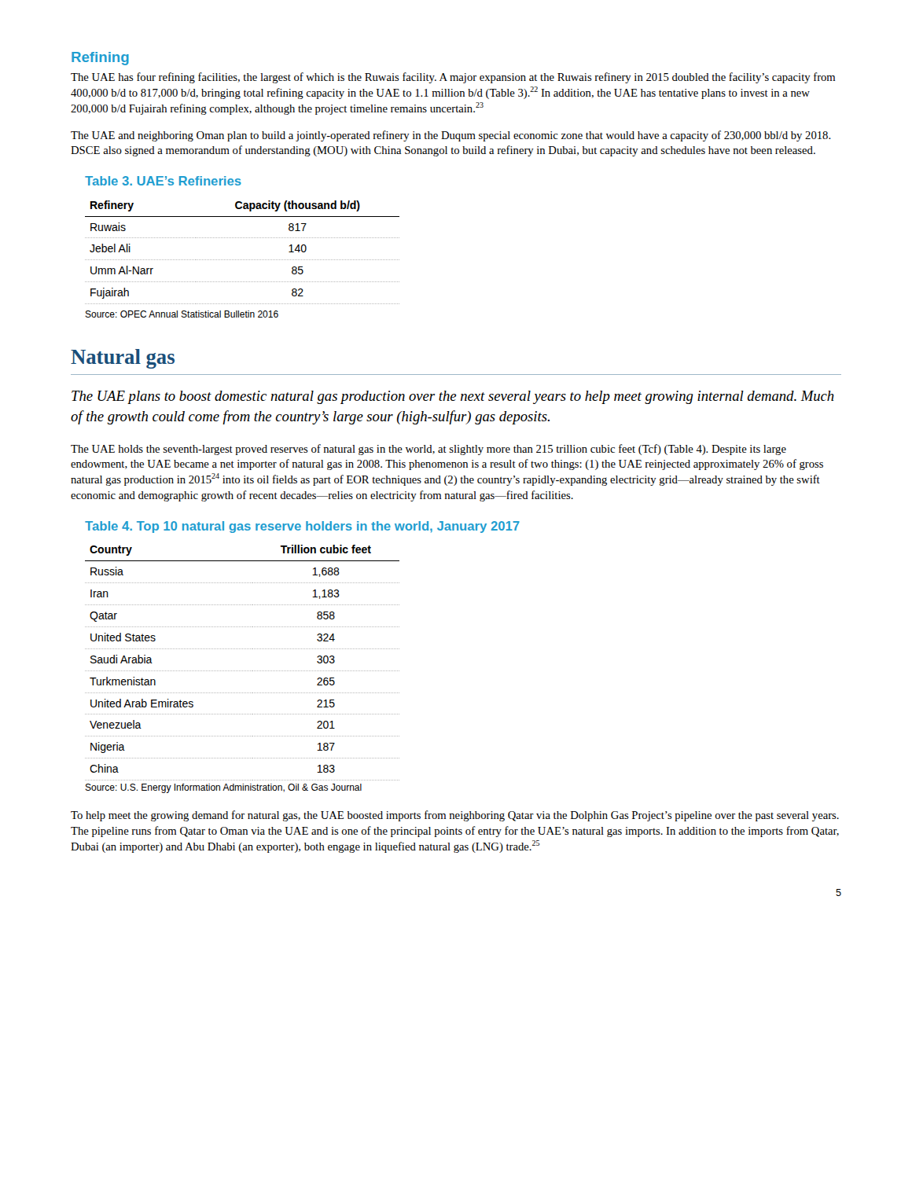Refining
The UAE has four refining facilities, the largest of which is the Ruwais facility. A major expansion at the Ruwais refinery in 2015 doubled the facility’s capacity from 400,000 b/d to 817,000 b/d, bringing total refining capacity in the UAE to 1.1 million b/d (Table 3).22 In addition, the UAE has tentative plans to invest in a new 200,000 b/d Fujairah refining complex, although the project timeline remains uncertain.23
The UAE and neighboring Oman plan to build a jointly-operated refinery in the Duqum special economic zone that would have a capacity of 230,000 bbl/d by 2018. DSCE also signed a memorandum of understanding (MOU) with China Sonangol to build a refinery in Dubai, but capacity and schedules have not been released.
Table 3. UAE’s Refineries
| Refinery | Capacity (thousand b/d) |
| --- | --- |
| Ruwais | 817 |
| Jebel Ali | 140 |
| Umm Al-Narr | 85 |
| Fujairah | 82 |
Source: OPEC Annual Statistical Bulletin 2016
Natural gas
The UAE plans to boost domestic natural gas production over the next several years to help meet growing internal demand. Much of the growth could come from the country’s large sour (high-sulfur) gas deposits.
The UAE holds the seventh-largest proved reserves of natural gas in the world, at slightly more than 215 trillion cubic feet (Tcf) (Table 4). Despite its large endowment, the UAE became a net importer of natural gas in 2008. This phenomenon is a result of two things: (1) the UAE reinjected approximately 26% of gross natural gas production in 201524 into its oil fields as part of EOR techniques and (2) the country’s rapidly-expanding electricity grid—already strained by the swift economic and demographic growth of recent decades—relies on electricity from natural gas—fired facilities.
Table 4. Top 10 natural gas reserve holders in the world, January 2017
| Country | Trillion cubic feet |
| --- | --- |
| Russia | 1,688 |
| Iran | 1,183 |
| Qatar | 858 |
| United States | 324 |
| Saudi Arabia | 303 |
| Turkmenistan | 265 |
| United Arab Emirates | 215 |
| Venezuela | 201 |
| Nigeria | 187 |
| China | 183 |
Source: U.S. Energy Information Administration, Oil & Gas Journal
To help meet the growing demand for natural gas, the UAE boosted imports from neighboring Qatar via the Dolphin Gas Project’s pipeline over the past several years. The pipeline runs from Qatar to Oman via the UAE and is one of the principal points of entry for the UAE’s natural gas imports. In addition to the imports from Qatar, Dubai (an importer) and Abu Dhabi (an exporter), both engage in liquefied natural gas (LNG) trade.25
5